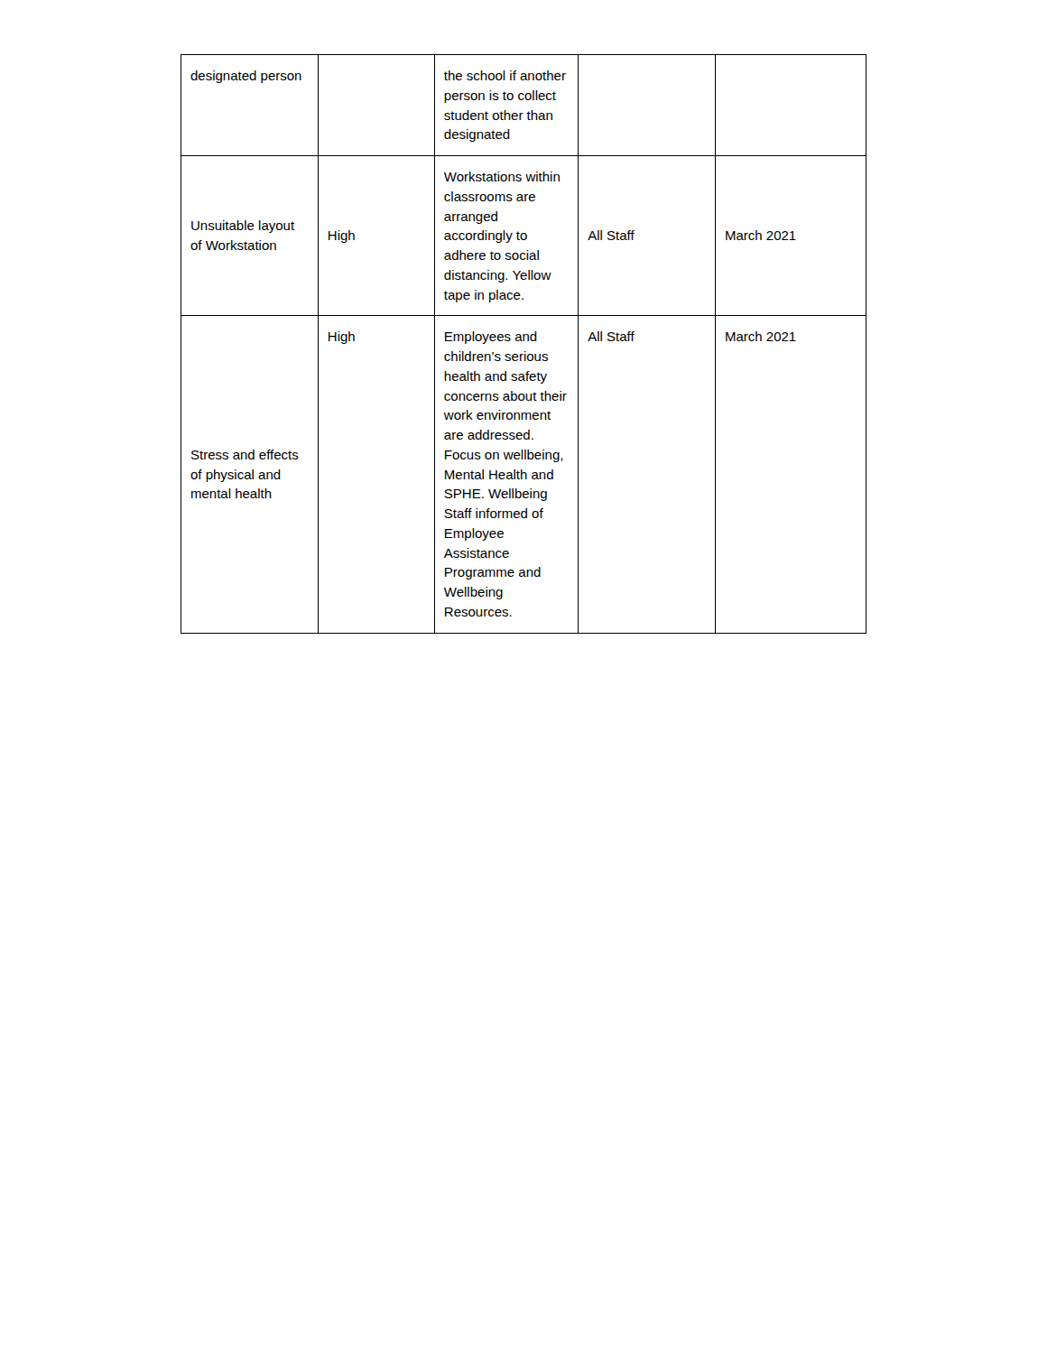| designated person | | the school if another person is to collect student other than designated | | |
| Unsuitable layout of Workstation | High | Workstations within classrooms are arranged accordingly to adhere to social distancing. Yellow tape in place. | All Staff | March 2021 |
| Stress and effects of physical and mental health | High | Employees and children’s serious health and safety concerns about their work environment are addressed. Focus on wellbeing, Mental Health and SPHE. Wellbeing Staff informed of Employee Assistance Programme and Wellbeing Resources. | All Staff | March 2021 |